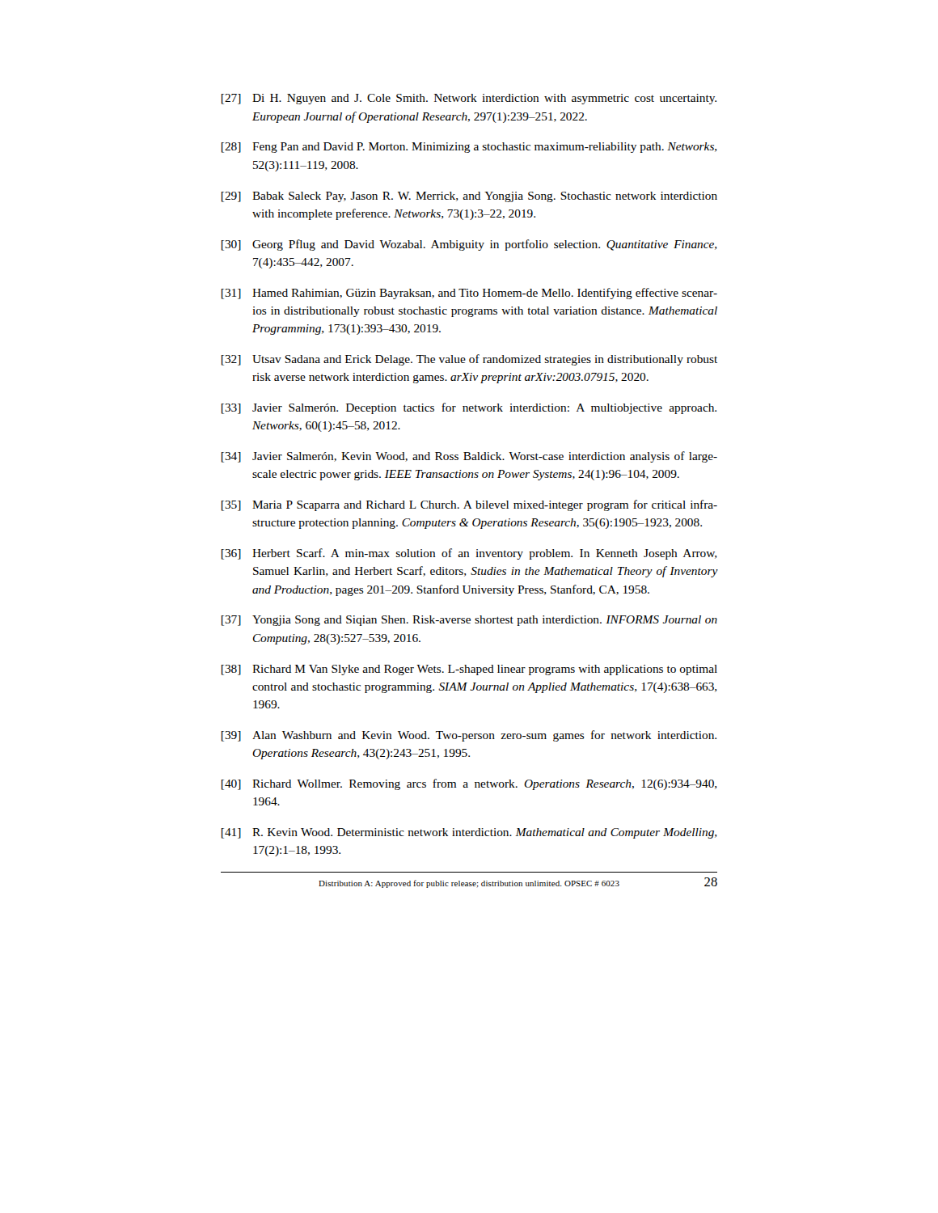[27] Di H. Nguyen and J. Cole Smith. Network interdiction with asymmetric cost uncertainty. European Journal of Operational Research, 297(1):239–251, 2022.
[28] Feng Pan and David P. Morton. Minimizing a stochastic maximum-reliability path. Networks, 52(3):111–119, 2008.
[29] Babak Saleck Pay, Jason R. W. Merrick, and Yongjia Song. Stochastic network interdiction with incomplete preference. Networks, 73(1):3–22, 2019.
[30] Georg Pflug and David Wozabal. Ambiguity in portfolio selection. Quantitative Finance, 7(4):435–442, 2007.
[31] Hamed Rahimian, Güzin Bayraksan, and Tito Homem-de Mello. Identifying effective scenarios in distributionally robust stochastic programs with total variation distance. Mathematical Programming, 173(1):393–430, 2019.
[32] Utsav Sadana and Erick Delage. The value of randomized strategies in distributionally robust risk averse network interdiction games. arXiv preprint arXiv:2003.07915, 2020.
[33] Javier Salmerón. Deception tactics for network interdiction: A multiobjective approach. Networks, 60(1):45–58, 2012.
[34] Javier Salmerón, Kevin Wood, and Ross Baldick. Worst-case interdiction analysis of large-scale electric power grids. IEEE Transactions on Power Systems, 24(1):96–104, 2009.
[35] Maria P Scaparra and Richard L Church. A bilevel mixed-integer program for critical infrastructure protection planning. Computers & Operations Research, 35(6):1905–1923, 2008.
[36] Herbert Scarf. A min-max solution of an inventory problem. In Kenneth Joseph Arrow, Samuel Karlin, and Herbert Scarf, editors, Studies in the Mathematical Theory of Inventory and Production, pages 201–209. Stanford University Press, Stanford, CA, 1958.
[37] Yongjia Song and Siqian Shen. Risk-averse shortest path interdiction. INFORMS Journal on Computing, 28(3):527–539, 2016.
[38] Richard M Van Slyke and Roger Wets. L-shaped linear programs with applications to optimal control and stochastic programming. SIAM Journal on Applied Mathematics, 17(4):638–663, 1969.
[39] Alan Washburn and Kevin Wood. Two-person zero-sum games for network interdiction. Operations Research, 43(2):243–251, 1995.
[40] Richard Wollmer. Removing arcs from a network. Operations Research, 12(6):934–940, 1964.
[41] R. Kevin Wood. Deterministic network interdiction. Mathematical and Computer Modelling, 17(2):1–18, 1993.
Distribution A: Approved for public release; distribution unlimited. OPSEC # 6023 28